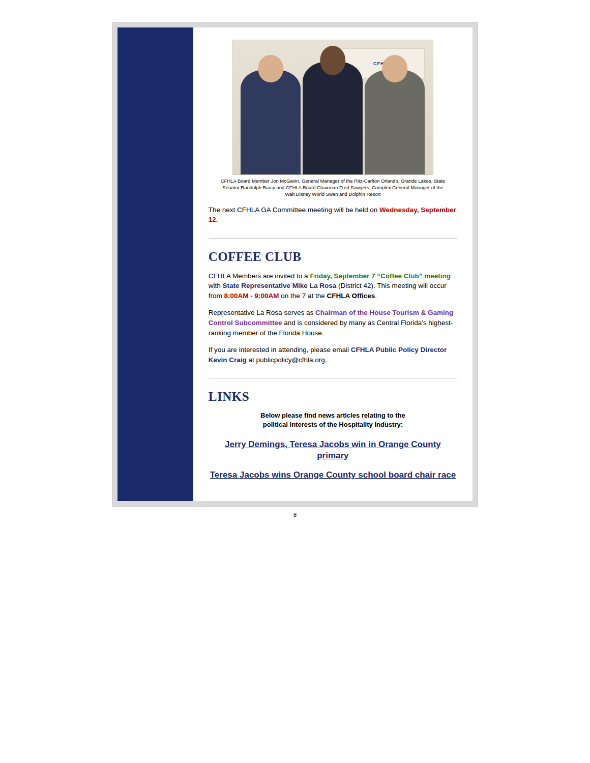CFHLA
CFHLA Board Member Jon McGavin, General Manager of the Ritz-Carlton Orlando, Grande Lakes, State Senator Randolph Bracy and CFHLA Board Chairman Fred Sawyers, Complex General Manager of the Walt Disney World Swan and Dolphin Resort
The next CFHLA GA Committee meeting will be held on Wednesday, September 12.
COFFEE CLUB
CFHLA Members are invited to a Friday, September 7 “Coffee Club” meeting with State Representative Mike La Rosa (District 42). This meeting will occur from 8:00AM - 9:00AM on the 7 at the CFHLA Offices.
Representative La Rosa serves as Chairman of the House Tourism & Gaming Control Subcommittee and is considered by many as Central Florida's highest-ranking member of the Florida House.
If you are interested in attending, please email CFHLA Public Policy Director Kevin Craig at publicpolicy@cfhla.org.
LINKS
Below please find news articles relating to the
political interests of the Hospitality Industry:
Jerry Demings, Teresa Jacobs win in Orange County primary
Teresa Jacobs wins Orange County school board chair race
8